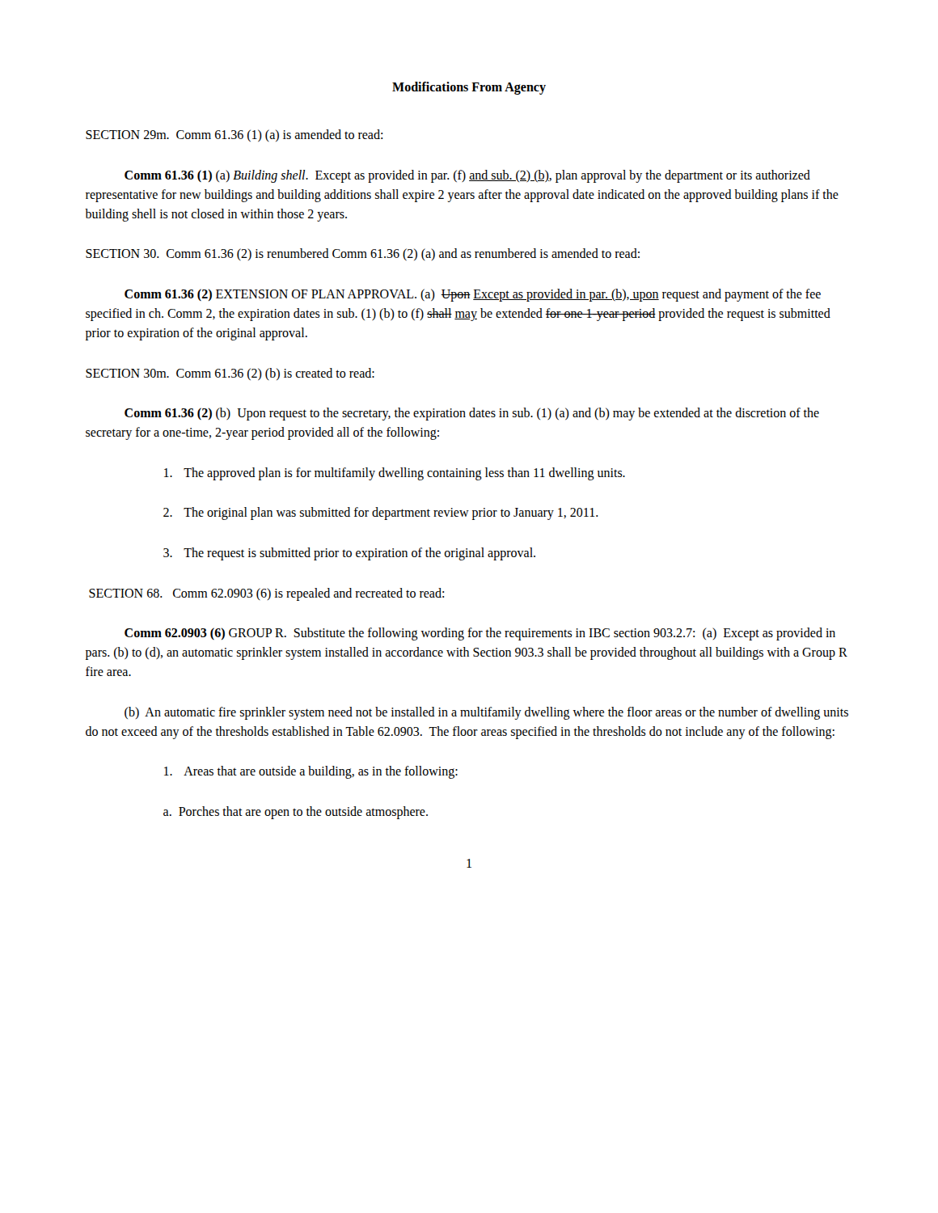Modifications From Agency
SECTION 29m. Comm 61.36 (1) (a) is amended to read:
Comm 61.36 (1) (a) Building shell. Except as provided in par. (f) and sub. (2) (b), plan approval by the department or its authorized representative for new buildings and building additions shall expire 2 years after the approval date indicated on the approved building plans if the building shell is not closed in within those 2 years.
SECTION 30. Comm 61.36 (2) is renumbered Comm 61.36 (2) (a) and as renumbered is amended to read:
Comm 61.36 (2) EXTENSION OF PLAN APPROVAL. (a) Upon Except as provided in par. (b), upon request and payment of the fee specified in ch. Comm 2, the expiration dates in sub. (1) (b) to (f) shall may be extended for one 1‑year period provided the request is submitted prior to expiration of the original approval.
SECTION 30m. Comm 61.36 (2) (b) is created to read:
Comm 61.36 (2) (b) Upon request to the secretary, the expiration dates in sub. (1) (a) and (b) may be extended at the discretion of the secretary for a one-time, 2-year period provided all of the following:
1. The approved plan is for multifamily dwelling containing less than 11 dwelling units.
2. The original plan was submitted for department review prior to January 1, 2011.
3. The request is submitted prior to expiration of the original approval.
SECTION 68. Comm 62.0903 (6) is repealed and recreated to read:
Comm 62.0903 (6) GROUP R. Substitute the following wording for the requirements in IBC section 903.2.7: (a) Except as provided in pars. (b) to (d), an automatic sprinkler system installed in accordance with Section 903.3 shall be provided throughout all buildings with a Group R fire area.
(b) An automatic fire sprinkler system need not be installed in a multifamily dwelling where the floor areas or the number of dwelling units do not exceed any of the thresholds established in Table 62.0903. The floor areas specified in the thresholds do not include any of the following:
1. Areas that are outside a building, as in the following:
a. Porches that are open to the outside atmosphere.
1